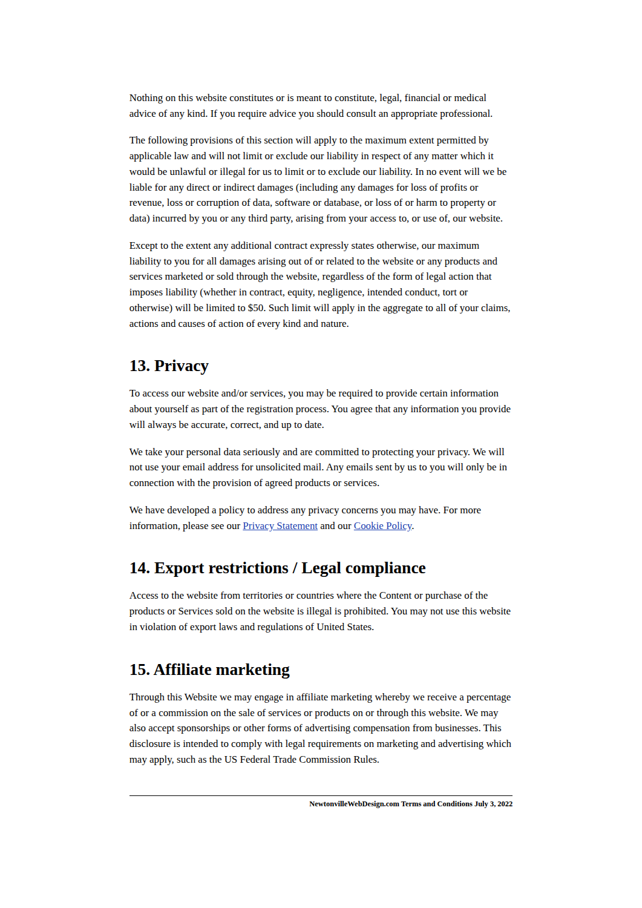Nothing on this website constitutes or is meant to constitute, legal, financial or medical advice of any kind. If you require advice you should consult an appropriate professional.
The following provisions of this section will apply to the maximum extent permitted by applicable law and will not limit or exclude our liability in respect of any matter which it would be unlawful or illegal for us to limit or to exclude our liability. In no event will we be liable for any direct or indirect damages (including any damages for loss of profits or revenue, loss or corruption of data, software or database, or loss of or harm to property or data) incurred by you or any third party, arising from your access to, or use of, our website.
Except to the extent any additional contract expressly states otherwise, our maximum liability to you for all damages arising out of or related to the website or any products and services marketed or sold through the website, regardless of the form of legal action that imposes liability (whether in contract, equity, negligence, intended conduct, tort or otherwise) will be limited to $50. Such limit will apply in the aggregate to all of your claims, actions and causes of action of every kind and nature.
13. Privacy
To access our website and/or services, you may be required to provide certain information about yourself as part of the registration process. You agree that any information you provide will always be accurate, correct, and up to date.
We take your personal data seriously and are committed to protecting your privacy. We will not use your email address for unsolicited mail. Any emails sent by us to you will only be in connection with the provision of agreed products or services.
We have developed a policy to address any privacy concerns you may have. For more information, please see our Privacy Statement and our Cookie Policy.
14. Export restrictions / Legal compliance
Access to the website from territories or countries where the Content or purchase of the products or Services sold on the website is illegal is prohibited. You may not use this website in violation of export laws and regulations of United States.
15. Affiliate marketing
Through this Website we may engage in affiliate marketing whereby we receive a percentage of or a commission on the sale of services or products on or through this website. We may also accept sponsorships or other forms of advertising compensation from businesses. This disclosure is intended to comply with legal requirements on marketing and advertising which may apply, such as the US Federal Trade Commission Rules.
NewtonvilleWebDesign.com Terms and Conditions July 3, 2022